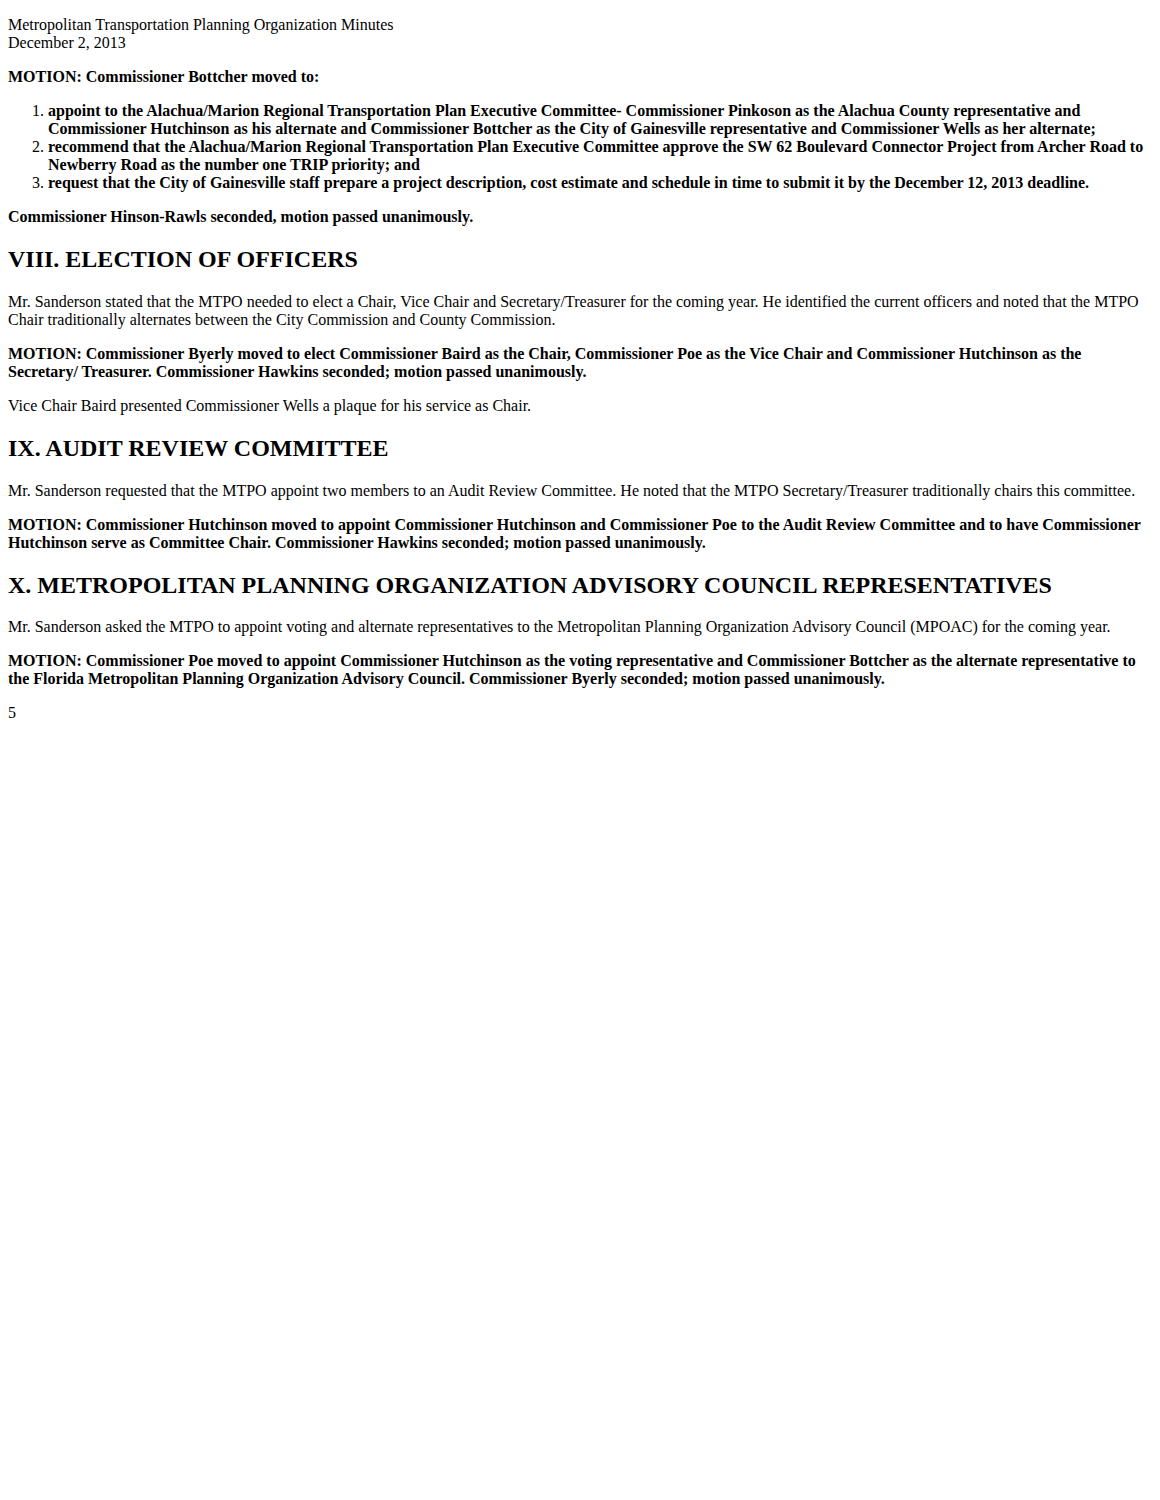Metropolitan Transportation Planning Organization Minutes
December 2, 2013
MOTION: Commissioner Bottcher moved to:
appoint to the Alachua/Marion Regional Transportation Plan Executive Committee- Commissioner Pinkoson as the Alachua County representative and Commissioner Hutchinson as his alternate and Commissioner Bottcher as the City of Gainesville representative and Commissioner Wells as her alternate;
recommend that the Alachua/Marion Regional Transportation Plan Executive Committee approve the SW 62 Boulevard Connector Project from Archer Road to Newberry Road as the number one TRIP priority; and
request that the City of Gainesville staff prepare a project description, cost estimate and schedule in time to submit it by the December 12, 2013 deadline.
Commissioner Hinson-Rawls seconded, motion passed unanimously.
VIII. ELECTION OF OFFICERS
Mr. Sanderson stated that the MTPO needed to elect a Chair, Vice Chair and Secretary/Treasurer for the coming year. He identified the current officers and noted that the MTPO Chair traditionally alternates between the City Commission and County Commission.
MOTION: Commissioner Byerly moved to elect Commissioner Baird as the Chair, Commissioner Poe as the Vice Chair and Commissioner Hutchinson as the Secretary/ Treasurer. Commissioner Hawkins seconded; motion passed unanimously.
Vice Chair Baird presented Commissioner Wells a plaque for his service as Chair.
IX. AUDIT REVIEW COMMITTEE
Mr. Sanderson requested that the MTPO appoint two members to an Audit Review Committee. He noted that the MTPO Secretary/Treasurer traditionally chairs this committee.
MOTION: Commissioner Hutchinson moved to appoint Commissioner Hutchinson and Commissioner Poe to the Audit Review Committee and to have Commissioner Hutchinson serve as Committee Chair. Commissioner Hawkins seconded; motion passed unanimously.
X. METROPOLITAN PLANNING ORGANIZATION ADVISORY COUNCIL REPRESENTATIVES
Mr. Sanderson asked the MTPO to appoint voting and alternate representatives to the Metropolitan Planning Organization Advisory Council (MPOAC) for the coming year.
MOTION: Commissioner Poe moved to appoint Commissioner Hutchinson as the voting representative and Commissioner Bottcher as the alternate representative to the Florida Metropolitan Planning Organization Advisory Council. Commissioner Byerly seconded; motion passed unanimously.
5